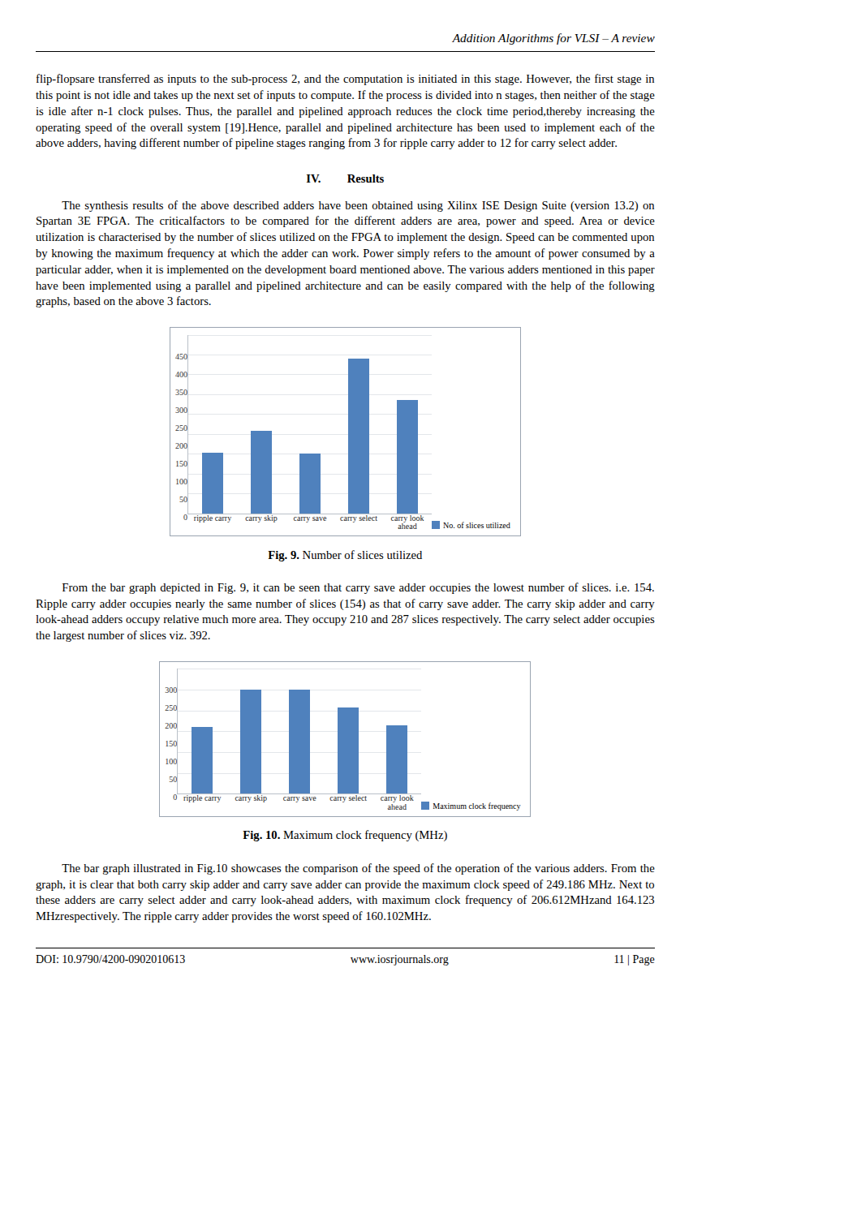Addition Algorithms for VLSI – A review
flip-flopsare transferred as inputs to the sub-process 2, and the computation is initiated in this stage. However, the first stage in this point is not idle and takes up the next set of inputs to compute. If the process is divided into n stages, then neither of the stage is idle after n-1 clock pulses. Thus, the parallel and pipelined approach reduces the clock time period,thereby increasing the operating speed of the overall system [19].Hence, parallel and pipelined architecture has been used to implement each of the above adders, having different number of pipeline stages ranging from 3 for ripple carry adder to 12 for carry select adder.
IV. Results
The synthesis results of the above described adders have been obtained using Xilinx ISE Design Suite (version 13.2) on Spartan 3E FPGA. The criticalfactors to be compared for the different adders are area, power and speed. Area or device utilization is characterised by the number of slices utilized on the FPGA to implement the design. Speed can be commented upon by knowing the maximum frequency at which the adder can work. Power simply refers to the amount of power consumed by a particular adder, when it is implemented on the development board mentioned above. The various adders mentioned in this paper have been implemented using a parallel and pipelined architecture and can be easily compared with the help of the following graphs, based on the above 3 factors.
| 450 400 350 300 250 200 150 100 50 0 | ripple carry carry skip carry save carry select carry look ahead | No. of slices utilized |
Fig. 9. Number of slices utilized
From the bar graph depicted in Fig. 9, it can be seen that carry save adder occupies the lowest number of slices. i.e. 154. Ripple carry adder occupies nearly the same number of slices (154) as that of carry save adder. The carry skip adder and carry look-ahead adders occupy relative much more area. They occupy 210 and 287 slices respectively. The carry select adder occupies the largest number of slices viz. 392.
| 300 250 200 150 100 50 0 | ripple carry carry skip carry save carry select carry look ahead | Maximum clock frequency |
Fig. 10. Maximum clock frequency (MHz)
The bar graph illustrated in Fig.10 showcases the comparison of the speed of the operation of the various adders. From the graph, it is clear that both carry skip adder and carry save adder can provide the maximum clock speed of 249.186 MHz. Next to these adders are carry select adder and carry look-ahead adders, with maximum clock frequency of 206.612MHzand 164.123 MHzrespectively. The ripple carry adder provides the worst speed of 160.102MHz.
DOI: 10.9790/4200-0902010613 www.iosrjournals.org 11 | Page